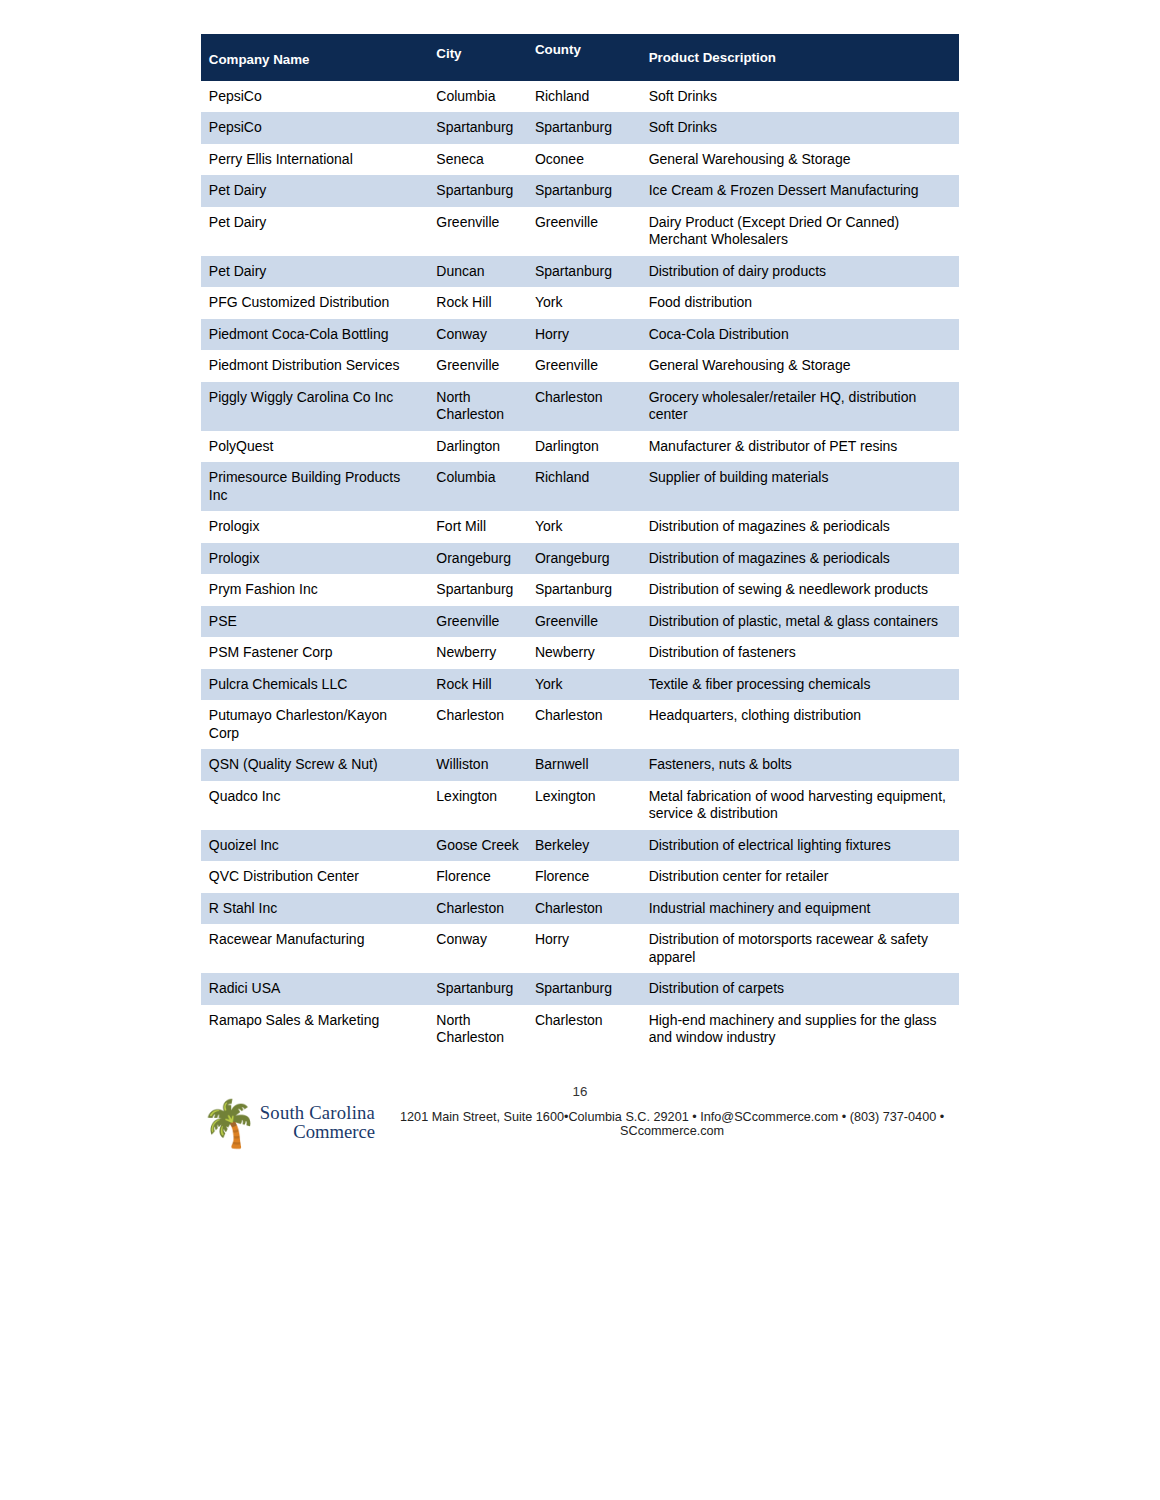| Company Name | City | County | Product Description |
| --- | --- | --- | --- |
| PepsiCo | Columbia | Richland | Soft Drinks |
| PepsiCo | Spartanburg | Spartanburg | Soft Drinks |
| Perry Ellis International | Seneca | Oconee | General Warehousing & Storage |
| Pet Dairy | Spartanburg | Spartanburg | Ice Cream & Frozen Dessert Manufacturing |
| Pet Dairy | Greenville | Greenville | Dairy Product (Except Dried Or Canned) Merchant Wholesalers |
| Pet Dairy | Duncan | Spartanburg | Distribution of dairy products |
| PFG Customized Distribution | Rock Hill | York | Food distribution |
| Piedmont Coca-Cola Bottling | Conway | Horry | Coca-Cola Distribution |
| Piedmont Distribution Services | Greenville | Greenville | General Warehousing & Storage |
| Piggly Wiggly Carolina Co Inc | North Charleston | Charleston | Grocery wholesaler/retailer HQ, distribution center |
| PolyQuest | Darlington | Darlington | Manufacturer & distributor of PET resins |
| Primesource Building Products Inc | Columbia | Richland | Supplier of building materials |
| Prologix | Fort Mill | York | Distribution of magazines & periodicals |
| Prologix | Orangeburg | Orangeburg | Distribution of magazines & periodicals |
| Prym Fashion Inc | Spartanburg | Spartanburg | Distribution of sewing & needlework products |
| PSE | Greenville | Greenville | Distribution of plastic, metal & glass containers |
| PSM Fastener Corp | Newberry | Newberry | Distribution of fasteners |
| Pulcra Chemicals LLC | Rock Hill | York | Textile & fiber processing chemicals |
| Putumayo Charleston/Kayon Corp | Charleston | Charleston | Headquarters, clothing distribution |
| QSN (Quality Screw & Nut) | Williston | Barnwell | Fasteners, nuts & bolts |
| Quadco Inc | Lexington | Lexington | Metal fabrication of wood harvesting equipment, service & distribution |
| Quoizel Inc | Goose Creek | Berkeley | Distribution of electrical lighting fixtures |
| QVC Distribution Center | Florence | Florence | Distribution center for retailer |
| R Stahl Inc | Charleston | Charleston | Industrial machinery and equipment |
| Racewear Manufacturing | Conway | Horry | Distribution of motorsports racewear & safety apparel |
| Radici USA | Spartanburg | Spartanburg | Distribution of carpets |
| Ramapo Sales & Marketing | North Charleston | Charleston | High-end machinery and supplies for the glass and window industry |
16
🌴 South Carolina Commerce
1201 Main Street, Suite 1600•Columbia S.C. 29201 • Info@SCcommerce.com • (803) 737-0400 • SCcommerce.com